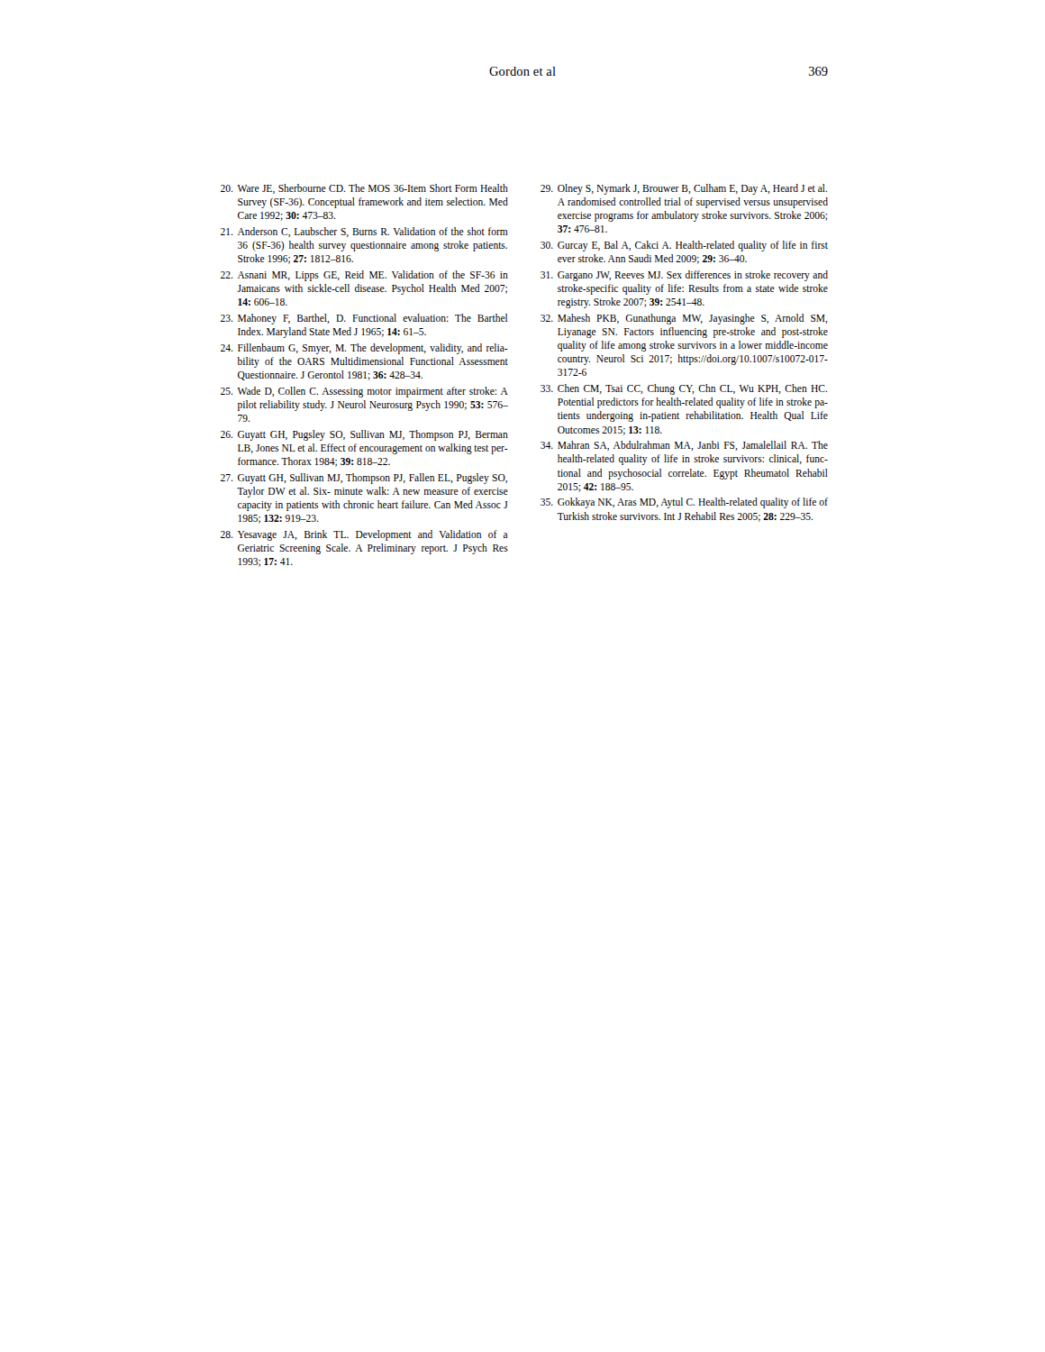Gordon et al
369
20. Ware JE, Sherbourne CD. The MOS 36-Item Short Form Health Survey (SF-36). Conceptual framework and item selection. Med Care 1992; 30: 473–83.
21. Anderson C, Laubscher S, Burns R. Validation of the shot form 36 (SF-36) health survey questionnaire among stroke patients. Stroke 1996; 27: 1812–816.
22. Asnani MR, Lipps GE, Reid ME. Validation of the SF-36 in Jamaicans with sickle-cell disease. Psychol Health Med 2007; 14: 606–18.
23. Mahoney F, Barthel, D. Functional evaluation: The Barthel Index. Maryland State Med J 1965; 14: 61–5.
24. Fillenbaum G, Smyer, M. The development, validity, and reliability of the OARS Multidimensional Functional Assessment Questionnaire. J Gerontol 1981; 36: 428–34.
25. Wade D, Collen C. Assessing motor impairment after stroke: A pilot reliability study. J Neurol Neurosurg Psych 1990; 53: 576–79.
26. Guyatt GH, Pugsley SO, Sullivan MJ, Thompson PJ, Berman LB, Jones NL et al. Effect of encouragement on walking test performance. Thorax 1984; 39: 818–22.
27. Guyatt GH, Sullivan MJ, Thompson PJ, Fallen EL, Pugsley SO, Taylor DW et al. Six- minute walk: A new measure of exercise capacity in patients with chronic heart failure. Can Med Assoc J 1985; 132: 919–23.
28. Yesavage JA, Brink TL. Development and Validation of a Geriatric Screening Scale. A Preliminary report. J Psych Res 1993; 17: 41.
29. Olney S, Nymark J, Brouwer B, Culham E, Day A, Heard J et al. A randomised controlled trial of supervised versus unsupervised exercise programs for ambulatory stroke survivors. Stroke 2006; 37: 476–81.
30. Gurcay E, Bal A, Cakci A. Health-related quality of life in first ever stroke. Ann Saudi Med 2009; 29: 36–40.
31. Gargano JW, Reeves MJ. Sex differences in stroke recovery and stroke-specific quality of life: Results from a state wide stroke registry. Stroke 2007; 39: 2541–48.
32. Mahesh PKB, Gunathunga MW, Jayasinghe S, Arnold SM, Liyanage SN. Factors influencing pre-stroke and post-stroke quality of life among stroke survivors in a lower middle-income country. Neurol Sci 2017; https://doi.org/10.1007/s10072-017-3172-6
33. Chen CM, Tsai CC, Chung CY, Chn CL, Wu KPH, Chen HC. Potential predictors for health-related quality of life in stroke patients undergoing in-patient rehabilitation. Health Qual Life Outcomes 2015; 13: 118.
34. Mahran SA, Abdulrahman MA, Janbi FS, Jamalellail RA. The health-related quality of life in stroke survivors: clinical, functional and psychosocial correlate. Egypt Rheumatol Rehabil 2015; 42: 188–95.
35. Gokkaya NK, Aras MD, Aytul C. Health-related quality of life of Turkish stroke survivors. Int J Rehabil Res 2005; 28: 229–35.